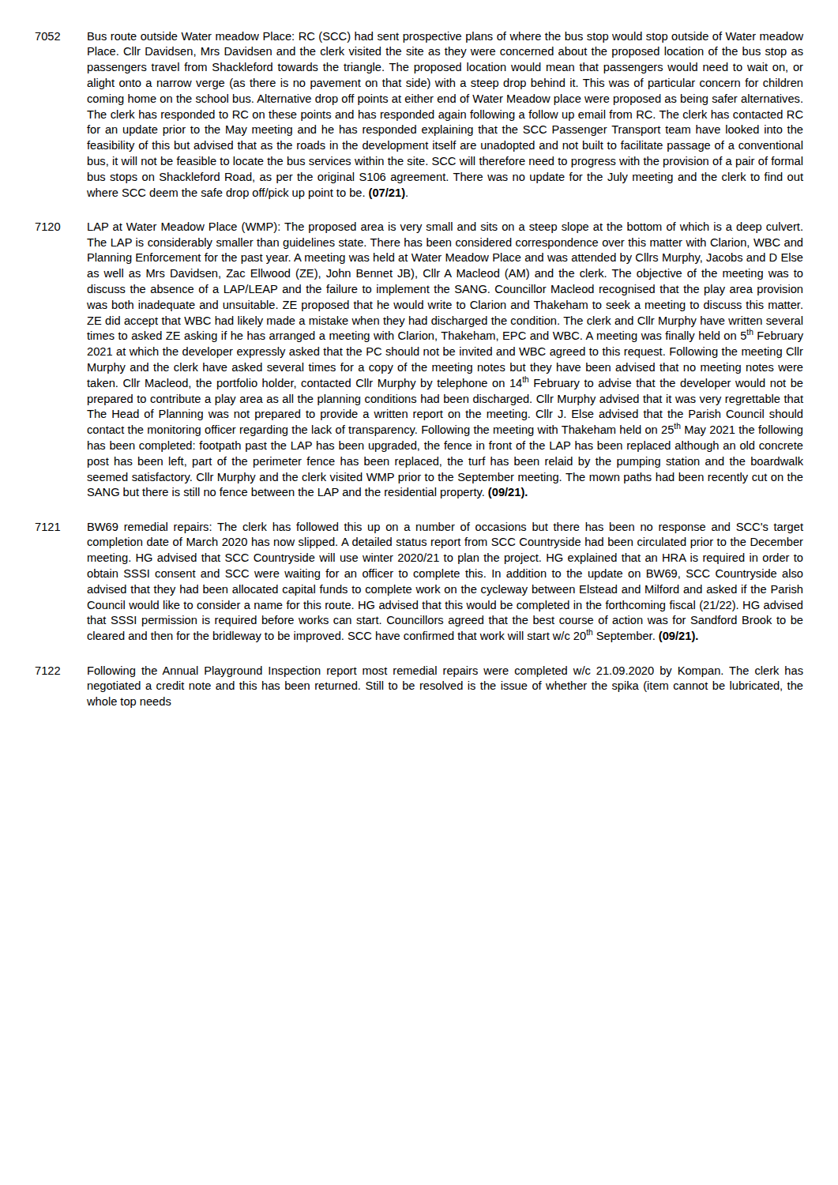7052
Bus route outside Water meadow Place: RC (SCC) had sent prospective plans of where the bus stop would stop outside of Water meadow Place. Cllr Davidsen, Mrs Davidsen and the clerk visited the site as they were concerned about the proposed location of the bus stop as passengers travel from Shackleford towards the triangle. The proposed location would mean that passengers would need to wait on, or alight onto a narrow verge (as there is no pavement on that side) with a steep drop behind it. This was of particular concern for children coming home on the school bus. Alternative drop off points at either end of Water Meadow place were proposed as being safer alternatives. The clerk has responded to RC on these points and has responded again following a follow up email from RC. The clerk has contacted RC for an update prior to the May meeting and he has responded explaining that the SCC Passenger Transport team have looked into the feasibility of this but advised that as the roads in the development itself are unadopted and not built to facilitate passage of a conventional bus, it will not be feasible to locate the bus services within the site. SCC will therefore need to progress with the provision of a pair of formal bus stops on Shackleford Road, as per the original S106 agreement. There was no update for the July meeting and the clerk to find out where SCC deem the safe drop off/pick up point to be. (07/21).
7120
LAP at Water Meadow Place (WMP): The proposed area is very small and sits on a steep slope at the bottom of which is a deep culvert. The LAP is considerably smaller than guidelines state. There has been considered correspondence over this matter with Clarion, WBC and Planning Enforcement for the past year. A meeting was held at Water Meadow Place and was attended by Cllrs Murphy, Jacobs and D Else as well as Mrs Davidsen, Zac Ellwood (ZE), John Bennet JB), Cllr A Macleod (AM) and the clerk. The objective of the meeting was to discuss the absence of a LAP/LEAP and the failure to implement the SANG. Councillor Macleod recognised that the play area provision was both inadequate and unsuitable. ZE proposed that he would write to Clarion and Thakeham to seek a meeting to discuss this matter. ZE did accept that WBC had likely made a mistake when they had discharged the condition. The clerk and Cllr Murphy have written several times to asked ZE asking if he has arranged a meeting with Clarion, Thakeham, EPC and WBC. A meeting was finally held on 5th February 2021 at which the developer expressly asked that the PC should not be invited and WBC agreed to this request. Following the meeting Cllr Murphy and the clerk have asked several times for a copy of the meeting notes but they have been advised that no meeting notes were taken. Cllr Macleod, the portfolio holder, contacted Cllr Murphy by telephone on 14th February to advise that the developer would not be prepared to contribute a play area as all the planning conditions had been discharged. Cllr Murphy advised that it was very regrettable that The Head of Planning was not prepared to provide a written report on the meeting. Cllr J. Else advised that the Parish Council should contact the monitoring officer regarding the lack of transparency. Following the meeting with Thakeham held on 25th May 2021 the following has been completed: footpath past the LAP has been upgraded, the fence in front of the LAP has been replaced although an old concrete post has been left, part of the perimeter fence has been replaced, the turf has been relaid by the pumping station and the boardwalk seemed satisfactory. Cllr Murphy and the clerk visited WMP prior to the September meeting. The mown paths had been recently cut on the SANG but there is still no fence between the LAP and the residential property. (09/21).
7121
BW69 remedial repairs: The clerk has followed this up on a number of occasions but there has been no response and SCC's target completion date of March 2020 has now slipped. A detailed status report from SCC Countryside had been circulated prior to the December meeting. HG advised that SCC Countryside will use winter 2020/21 to plan the project. HG explained that an HRA is required in order to obtain SSSI consent and SCC were waiting for an officer to complete this. In addition to the update on BW69, SCC Countryside also advised that they had been allocated capital funds to complete work on the cycleway between Elstead and Milford and asked if the Parish Council would like to consider a name for this route. HG advised that this would be completed in the forthcoming fiscal (21/22). HG advised that SSSI permission is required before works can start. Councillors agreed that the best course of action was for Sandford Brook to be cleared and then for the bridleway to be improved. SCC have confirmed that work will start w/c 20th September. (09/21).
7122
Following the Annual Playground Inspection report most remedial repairs were completed w/c 21.09.2020 by Kompan. The clerk has negotiated a credit note and this has been returned. Still to be resolved is the issue of whether the spika (item cannot be lubricated, the whole top needs